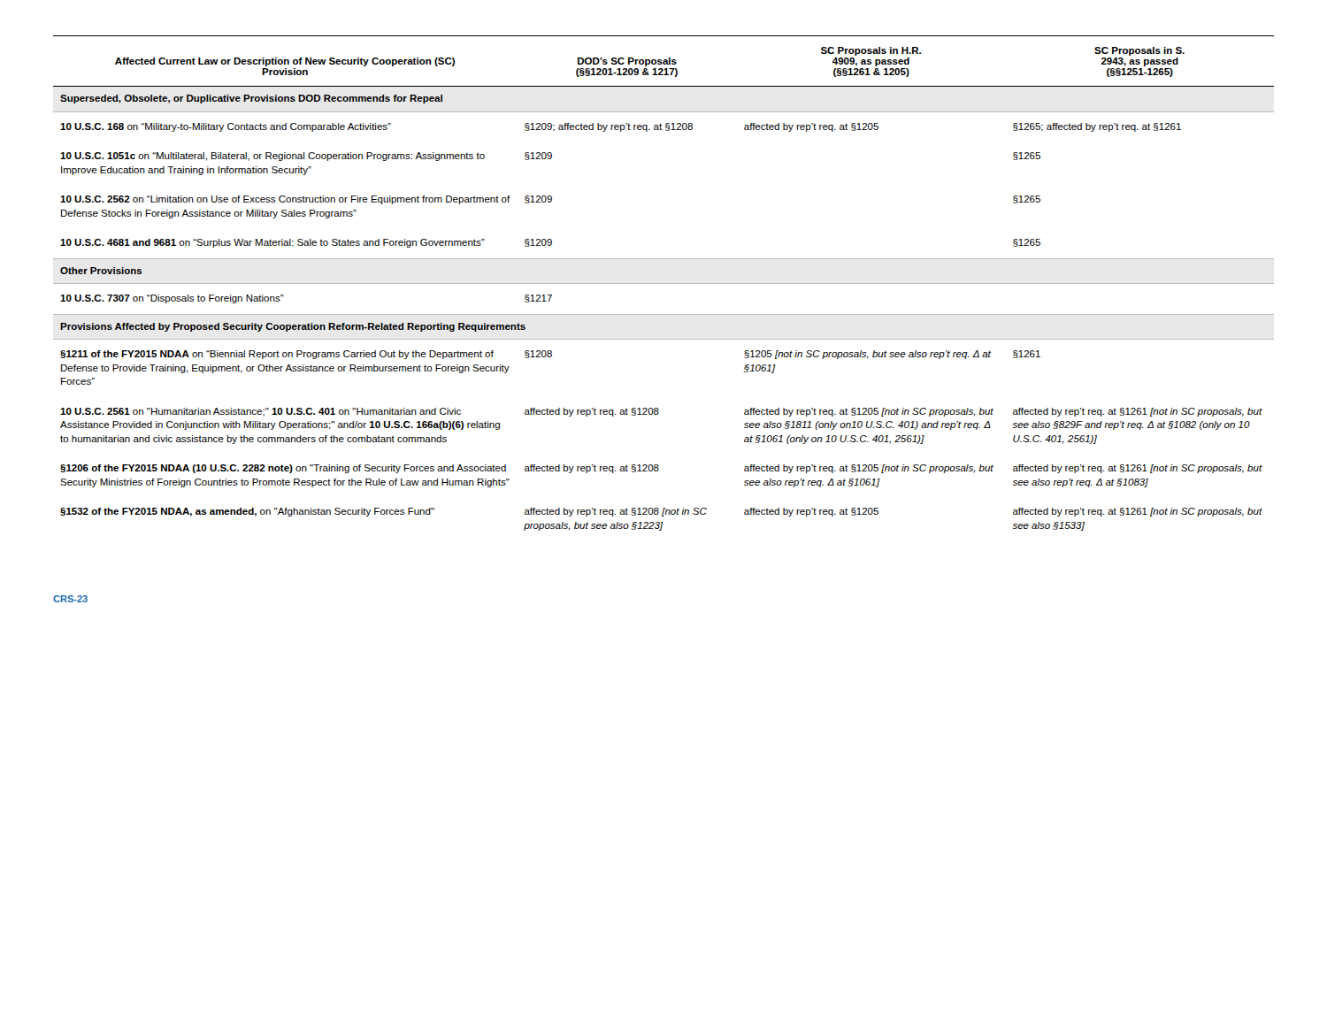| Affected Current Law or Description of New Security Cooperation (SC) Provision | DOD’s SC Proposals (§§1201-1209 & 1217) | SC Proposals in H.R. 4909, as passed (§§1261 & 1205) | SC Proposals in S. 2943, as passed (§§1251-1265) |
| --- | --- | --- | --- |
| Superseded, Obsolete, or Duplicative Provisions DOD Recommends for Repeal |
| 10 U.S.C. 168 on “Military-to-Military Contacts and Comparable Activities” | §1209; affected by rep’t req. at §1208 | affected by rep’t req. at §1205 | §1265; affected by rep’t req. at §1261 |
| 10 U.S.C. 1051c on “Multilateral, Bilateral, or Regional Cooperation Programs: Assignments to Improve Education and Training in Information Security” | §1209 | | §1265 |
| 10 U.S.C. 2562 on “Limitation on Use of Excess Construction or Fire Equipment from Department of Defense Stocks in Foreign Assistance or Military Sales Programs” | §1209 | | §1265 |
| 10 U.S.C. 4681 and 9681 on “Surplus War Material: Sale to States and Foreign Governments” | §1209 | | §1265 |
| Other Provisions |
| 10 U.S.C. 7307 on “Disposals to Foreign Nations” | §1217 | | |
| Provisions Affected by Proposed Security Cooperation Reform-Related Reporting Requirements |
| §1211 of the FY2015 NDAA on “Biennial Report on Programs Carried Out by the Department of Defense to Provide Training, Equipment, or Other Assistance or Reimbursement to Foreign Security Forces” | §1208 | §1205 [not in SC proposals, but see also rep’t req. Δ at §1061] | §1261 |
| 10 U.S.C. 2561 on "Humanitarian Assistance;" 10 U.S.C. 401 on "Humanitarian and Civic Assistance Provided in Conjunction with Military Operations;" and/or 10 U.S.C. 166a(b)(6) relating to humanitarian and civic assistance by the commanders of the combatant commands | affected by rep’t req. at §1208 | affected by rep’t req. at §1205 [not in SC proposals, but see also §1811 (only on10 U.S.C. 401) and rep’t req. Δ at §1061 (only on 10 U.S.C. 401, 2561)] | affected by rep’t req. at §1261 [not in SC proposals, but see also §829F and rep’t req. Δ at §1082 (only on 10 U.S.C. 401, 2561)] |
| §1206 of the FY2015 NDAA (10 U.S.C. 2282 note) on "Training of Security Forces and Associated Security Ministries of Foreign Countries to Promote Respect for the Rule of Law and Human Rights" | affected by rep’t req. at §1208 | affected by rep’t req. at §1205 [not in SC proposals, but see also rep’t req. Δ at §1061] | affected by rep’t req. at §1261 [not in SC proposals, but see also rep’t req. Δ at §1083] |
| §1532 of the FY2015 NDAA, as amended, on "Afghanistan Security Forces Fund" | affected by rep’t req. at §1208 [not in SC proposals, but see also §1223] | affected by rep’t req. at §1205 | affected by rep’t req. at §1261 [not in SC proposals, but see also §1533] |
CRS-23